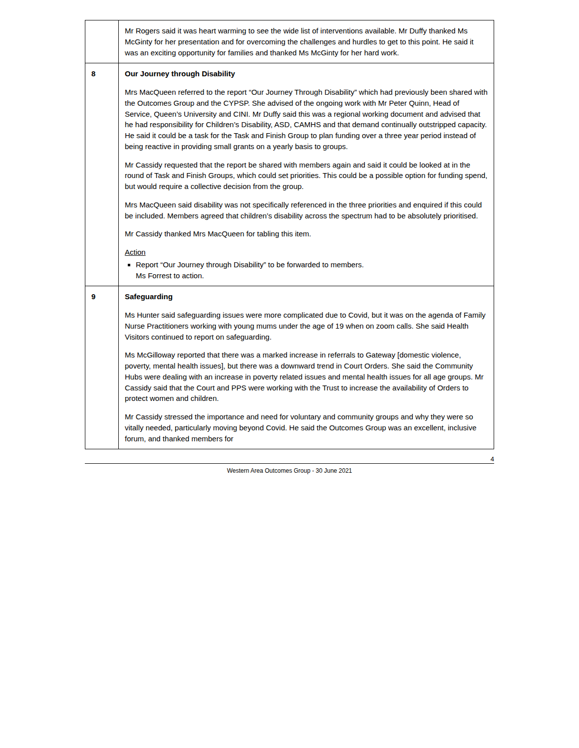| | Mr Rogers said it was heart warming to see the wide list of interventions available. Mr Duffy thanked Ms McGinty for her presentation and for overcoming the challenges and hurdles to get to this point. He said it was an exciting opportunity for families and thanked Ms McGinty for her hard work. |
| 8 | Our Journey through Disability Mrs MacQueen referred to the report “Our Journey Through Disability” which had previously been shared with the Outcomes Group and the CYPSP. She advised of the ongoing work with Mr Peter Quinn, Head of Service, Queen’s University and CINI. Mr Duffy said this was a regional working document and advised that he had responsibility for Children’s Disability, ASD, CAMHS and that demand continually outstripped capacity. He said it could be a task for the Task and Finish Group to plan funding over a three year period instead of being reactive in providing small grants on a yearly basis to groups. Mr Cassidy requested that the report be shared with members again and said it could be looked at in the round of Task and Finish Groups, which could set priorities. This could be a possible option for funding spend, but would require a collective decision from the group. Mrs MacQueen said disability was not specifically referenced in the three priorities and enquired if this could be included. Members agreed that children’s disability across the spectrum had to be absolutely prioritised. Mr Cassidy thanked Mrs MacQueen for tabling this item. Action Report “Our Journey through Disability” to be forwarded to members. Ms Forrest to action. |
| 9 | Safeguarding Ms Hunter said safeguarding issues were more complicated due to Covid, but it was on the agenda of Family Nurse Practitioners working with young mums under the age of 19 when on zoom calls. She said Health Visitors continued to report on safeguarding. Ms McGilloway reported that there was a marked increase in referrals to Gateway [domestic violence, poverty, mental health issues], but there was a downward trend in Court Orders. She said the Community Hubs were dealing with an increase in poverty related issues and mental health issues for all age groups. Mr Cassidy said that the Court and PPS were working with the Trust to increase the availability of Orders to protect women and children. Mr Cassidy stressed the importance and need for voluntary and community groups and why they were so vitally needed, particularly moving beyond Covid. He said the Outcomes Group was an excellent, inclusive forum, and thanked members for |
4 Western Area Outcomes Group - 30 June 2021